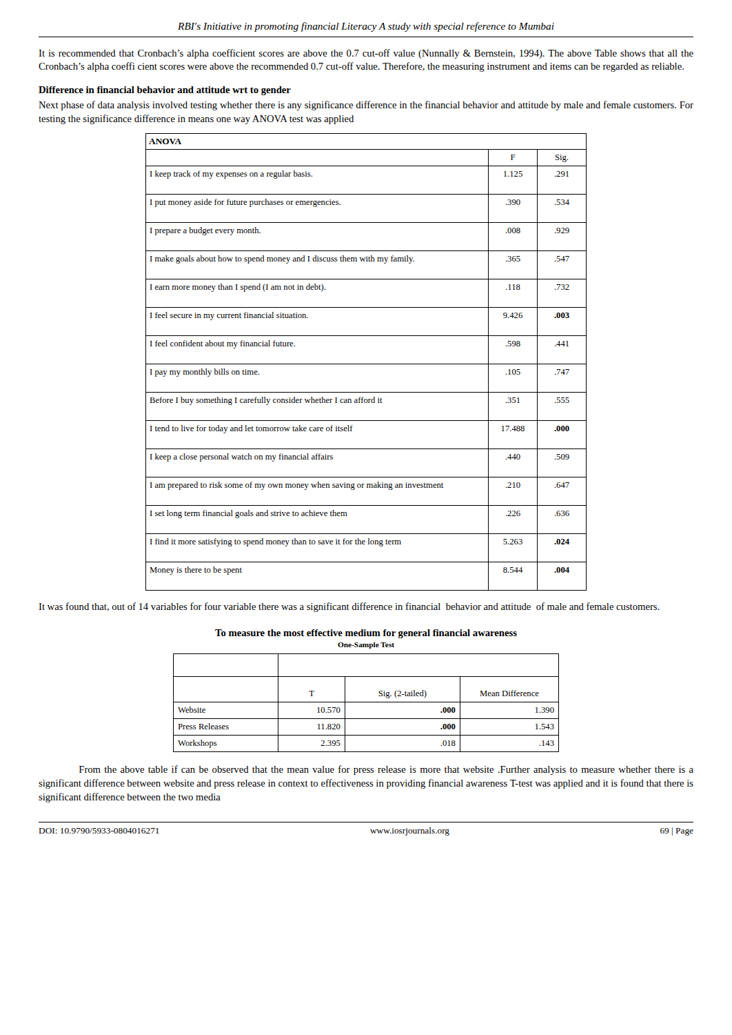RBI's Initiative in promoting financial Literacy A study with special reference to Mumbai
It is recommended that Cronbach’s alpha coefficient scores are above the 0.7 cut-off value (Nunnally & Bernstein, 1994). The above Table shows that all the Cronbach’s alpha coeffi cient scores were above the recommended 0.7 cut-off value. Therefore, the measuring instrument and items can be regarded as reliable.
Difference in financial behavior and attitude wrt to gender
Next phase of data analysis involved testing whether there is any significance difference in the financial behavior and attitude by male and female customers. For testing the significance difference in means one way ANOVA test was applied
ANOVA
| | F | Sig. |
| --- | --- | --- |
| I keep track of my expenses on a regular basis. | 1.125 | .291 |
| I put money aside for future purchases or emergencies. | .390 | .534 |
| I prepare a budget every month. | .008 | .929 |
| I make goals about how to spend money and I discuss them with my family. | .365 | .547 |
| I earn more money than I spend (I am not in debt). | .118 | .732 |
| I feel secure in my current financial situation. | 9.426 | .003 |
| I feel confident about my financial future. | .598 | .441 |
| I pay my monthly bills on time. | .105 | .747 |
| Before I buy something I carefully consider whether I can afford it | .351 | .555 |
| I tend to live for today and let tomorrow take care of itself | 17.488 | .000 |
| I keep a close personal watch on my financial affairs | .440 | .509 |
| I am prepared to risk some of my own money when saving or making an investment | .210 | .647 |
| I set long term financial goals and strive to achieve them | .226 | .636 |
| I find it more satisfying to spend money than to save it for the long term | 5.263 | .024 |
| Money is there to be spent | 8.544 | .004 |
It was found that, out of 14 variables for four variable there was a significant difference in financial behavior and attitude of male and female customers.
To measure the most effective medium for general financial awareness
One-Sample Test
| | T | Sig. (2-tailed) | Mean Difference |
| --- | --- | --- | --- |
| Website | 10.570 | .000 | 1.390 |
| Press Releases | 11.820 | .000 | 1.543 |
| Workshops | 2.395 | .018 | .143 |
From the above table if can be observed that the mean value for press release is more that website .Further analysis to measure whether there is a significant difference between website and press release in context to effectiveness in providing financial awareness T-test was applied and it is found that there is significant difference between the two media
DOI: 10.9790/5933-0804016271
www.iosrjournals.org
69 | Page